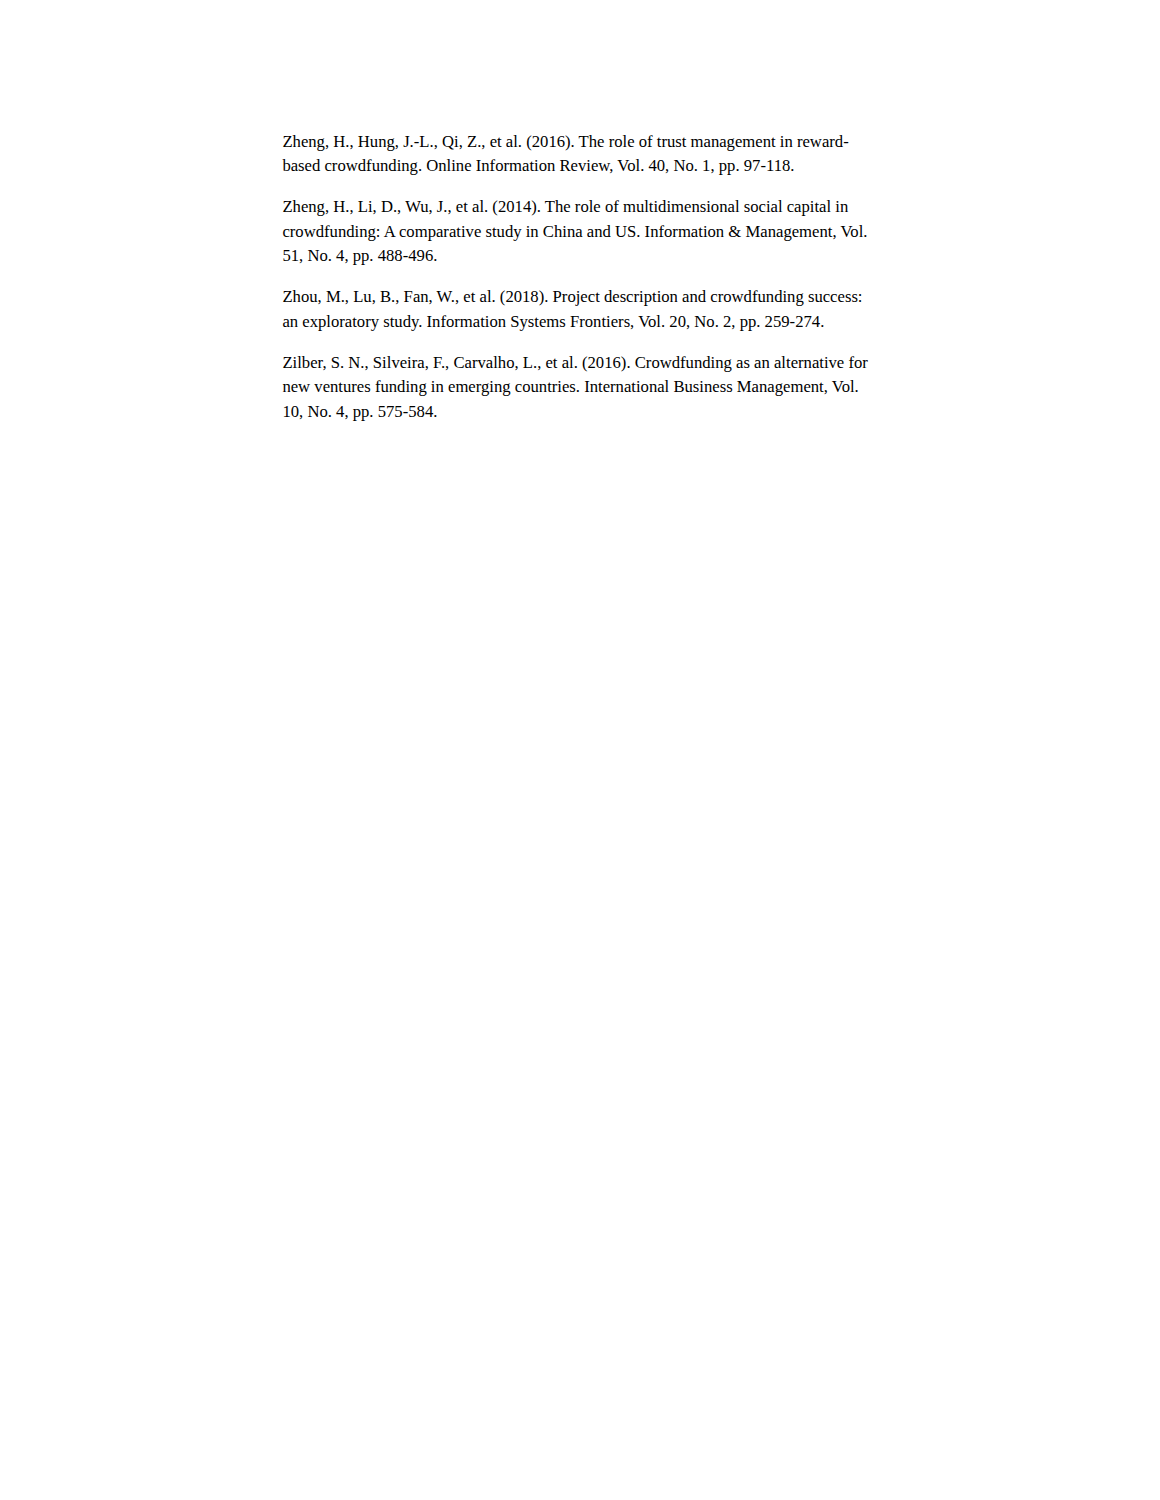Zheng, H., Hung, J.-L., Qi, Z., et al. (2016). The role of trust management in reward-based crowdfunding. Online Information Review, Vol. 40, No. 1, pp. 97-118.
Zheng, H., Li, D., Wu, J., et al. (2014). The role of multidimensional social capital in crowdfunding: A comparative study in China and US. Information & Management, Vol. 51, No. 4, pp. 488-496.
Zhou, M., Lu, B., Fan, W., et al. (2018). Project description and crowdfunding success: an exploratory study. Information Systems Frontiers, Vol. 20, No. 2, pp. 259-274.
Zilber, S. N., Silveira, F., Carvalho, L., et al. (2016). Crowdfunding as an alternative for new ventures funding in emerging countries. International Business Management, Vol. 10, No. 4, pp. 575-584.